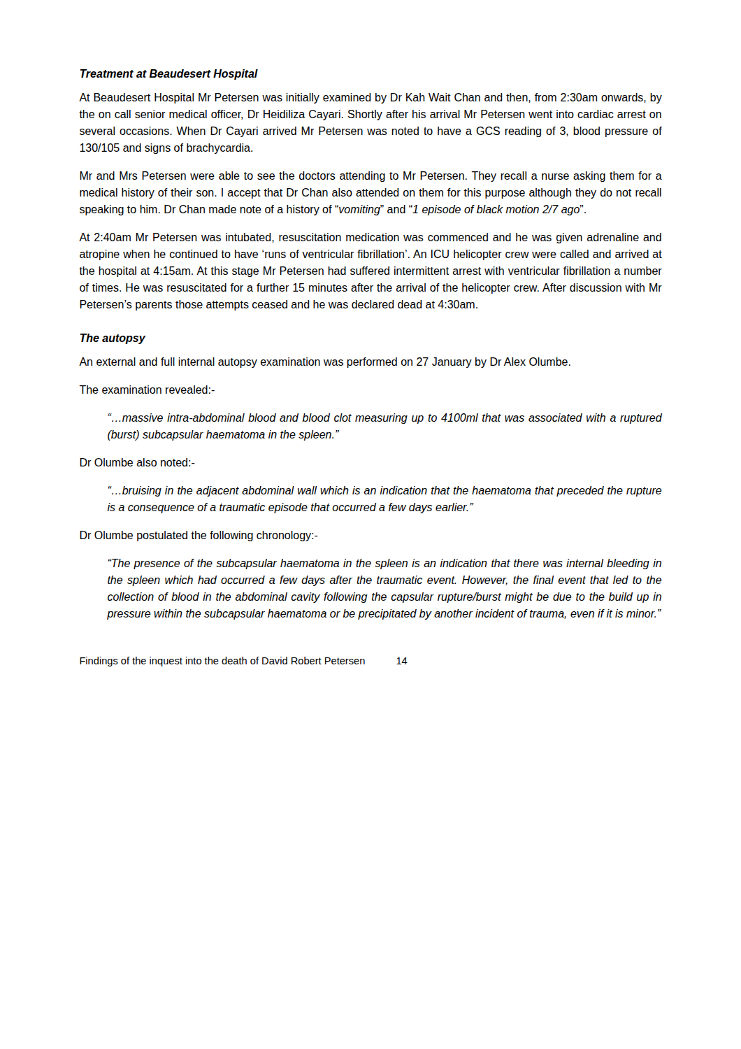Treatment at Beaudesert Hospital
At Beaudesert Hospital Mr Petersen was initially examined by Dr Kah Wait Chan and then, from 2:30am onwards, by the on call senior medical officer, Dr Heidiliza Cayari. Shortly after his arrival Mr Petersen went into cardiac arrest on several occasions. When Dr Cayari arrived Mr Petersen was noted to have a GCS reading of 3, blood pressure of 130/105 and signs of brachycardia.
Mr and Mrs Petersen were able to see the doctors attending to Mr Petersen. They recall a nurse asking them for a medical history of their son. I accept that Dr Chan also attended on them for this purpose although they do not recall speaking to him. Dr Chan made note of a history of “vomiting” and “1 episode of black motion 2/7 ago”.
At 2:40am Mr Petersen was intubated, resuscitation medication was commenced and he was given adrenaline and atropine when he continued to have ‘runs of ventricular fibrillation’. An ICU helicopter crew were called and arrived at the hospital at 4:15am. At this stage Mr Petersen had suffered intermittent arrest with ventricular fibrillation a number of times. He was resuscitated for a further 15 minutes after the arrival of the helicopter crew. After discussion with Mr Petersen’s parents those attempts ceased and he was declared dead at 4:30am.
The autopsy
An external and full internal autopsy examination was performed on 27 January by Dr Alex Olumbe.
The examination revealed:-
“…massive intra-abdominal blood and blood clot measuring up to 4100ml that was associated with a ruptured (burst) subcapsular haematoma in the spleen.”
Dr Olumbe also noted:-
“…bruising in the adjacent abdominal wall which is an indication that the haematoma that preceded the rupture is a consequence of a traumatic episode that occurred a few days earlier.”
Dr Olumbe postulated the following chronology:-
“The presence of the subcapsular haematoma in the spleen is an indication that there was internal bleeding in the spleen which had occurred a few days after the traumatic event. However, the final event that led to the collection of blood in the abdominal cavity following the capsular rupture/burst might be due to the build up in pressure within the subcapsular haematoma or be precipitated by another incident of trauma, even if it is minor.”
Findings of the inquest into the death of David Robert Petersen14